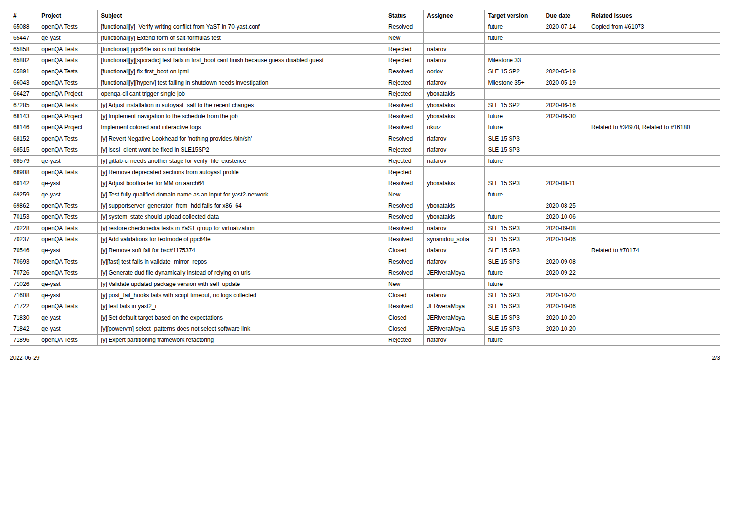| # | Project | Subject | Status | Assignee | Target version | Due date | Related issues |
| --- | --- | --- | --- | --- | --- | --- | --- |
| 65088 | openQA Tests | [functional][y] Verify writing conflict from YaST in 70-yast.conf | Resolved | | future | 2020-07-14 | Copied from #61073 |
| 65447 | qe-yast | [functional][y] Extend form of salt-formulas test | New | | future | | |
| 65858 | openQA Tests | [functional] ppc64le iso is not bootable | Rejected | riafarov | | | |
| 65882 | openQA Tests | [functional][y][sporadic] test fails in first_boot cant finish because guess disabled guest | Rejected | riafarov | Milestone 33 | | |
| 65891 | openQA Tests | [functional][y] fix first_boot on ipmi | Resolved | oorlov | SLE 15 SP2 | 2020-05-19 | |
| 66043 | openQA Tests | [functional][y][hyperv] test failing in shutdown needs investigation | Rejected | riafarov | Milestone 35+ | 2020-05-19 | |
| 66427 | openQA Project | openqa-cli cant trigger single job | Rejected | ybonatakis | | | |
| 67285 | openQA Tests | [y] Adjust installation in autoyast_salt to the recent changes | Resolved | ybonatakis | SLE 15 SP2 | 2020-06-16 | |
| 68143 | openQA Project | [y] Implement navigation to the schedule from the job | Resolved | ybonatakis | future | 2020-06-30 | |
| 68146 | openQA Project | Implement colored and interactive logs | Resolved | okurz | future | | Related to #34978, Related to #16180 |
| 68152 | openQA Tests | [y] Revert Negative Lookhead for 'nothing provides /bin/sh' | Resolved | riafarov | SLE 15 SP3 | | |
| 68515 | openQA Tests | [y] iscsi_client wont be fixed in SLE15SP2 | Rejected | riafarov | SLE 15 SP3 | | |
| 68579 | qe-yast | [y] gitlab-ci needs another stage for verify_file_existence | Rejected | riafarov | future | | |
| 68908 | openQA Tests | [y] Remove deprecated sections from autoyast profile | Rejected | | | | |
| 69142 | qe-yast | [y] Adjust bootloader for MM on aarch64 | Resolved | ybonatakis | SLE 15 SP3 | 2020-08-11 | |
| 69259 | qe-yast | [y] Test fully qualified domain name as an input for yast2-network | New | | future | | |
| 69862 | openQA Tests | [y] supportserver_generator_from_hdd fails for x86_64 | Resolved | ybonatakis | | 2020-08-25 | |
| 70153 | openQA Tests | [y] system_state should upload collected data | Resolved | ybonatakis | future | 2020-10-06 | |
| 70228 | openQA Tests | [y] restore checkmedia tests in YaST group for virtualization | Resolved | riafarov | SLE 15 SP3 | 2020-09-08 | |
| 70237 | openQA Tests | [y] Add validations for textmode of ppc64le | Resolved | syrianidou_sofia | SLE 15 SP3 | 2020-10-06 | |
| 70546 | qe-yast | [y] Remove soft fail for bsc#1175374 | Closed | riafarov | SLE 15 SP3 | | Related to #70174 |
| 70693 | openQA Tests | [y][fast] test fails in validate_mirror_repos | Resolved | riafarov | SLE 15 SP3 | 2020-09-08 | |
| 70726 | openQA Tests | [y] Generate dud file dynamically instead of relying on urls | Resolved | JERiveraMoya | future | 2020-09-22 | |
| 71026 | qe-yast | [y] Validate updated package version with self_update | New | | future | | |
| 71608 | qe-yast | [y] post_fail_hooks fails with script timeout, no logs collected | Closed | riafarov | SLE 15 SP3 | 2020-10-20 | |
| 71722 | openQA Tests | [y] test fails in yast2_i | Resolved | JERiveraMoya | SLE 15 SP3 | 2020-10-06 | |
| 71830 | qe-yast | [y] Set default target based on the expectations | Closed | JERiveraMoya | SLE 15 SP3 | 2020-10-20 | |
| 71842 | qe-yast | [y][powervm] select_patterns does not select software link | Closed | JERiveraMoya | SLE 15 SP3 | 2020-10-20 | |
| 71896 | openQA Tests | [y] Expert partitioning framework refactoring | Rejected | riafarov | future | | |
2022-06-29 2/3